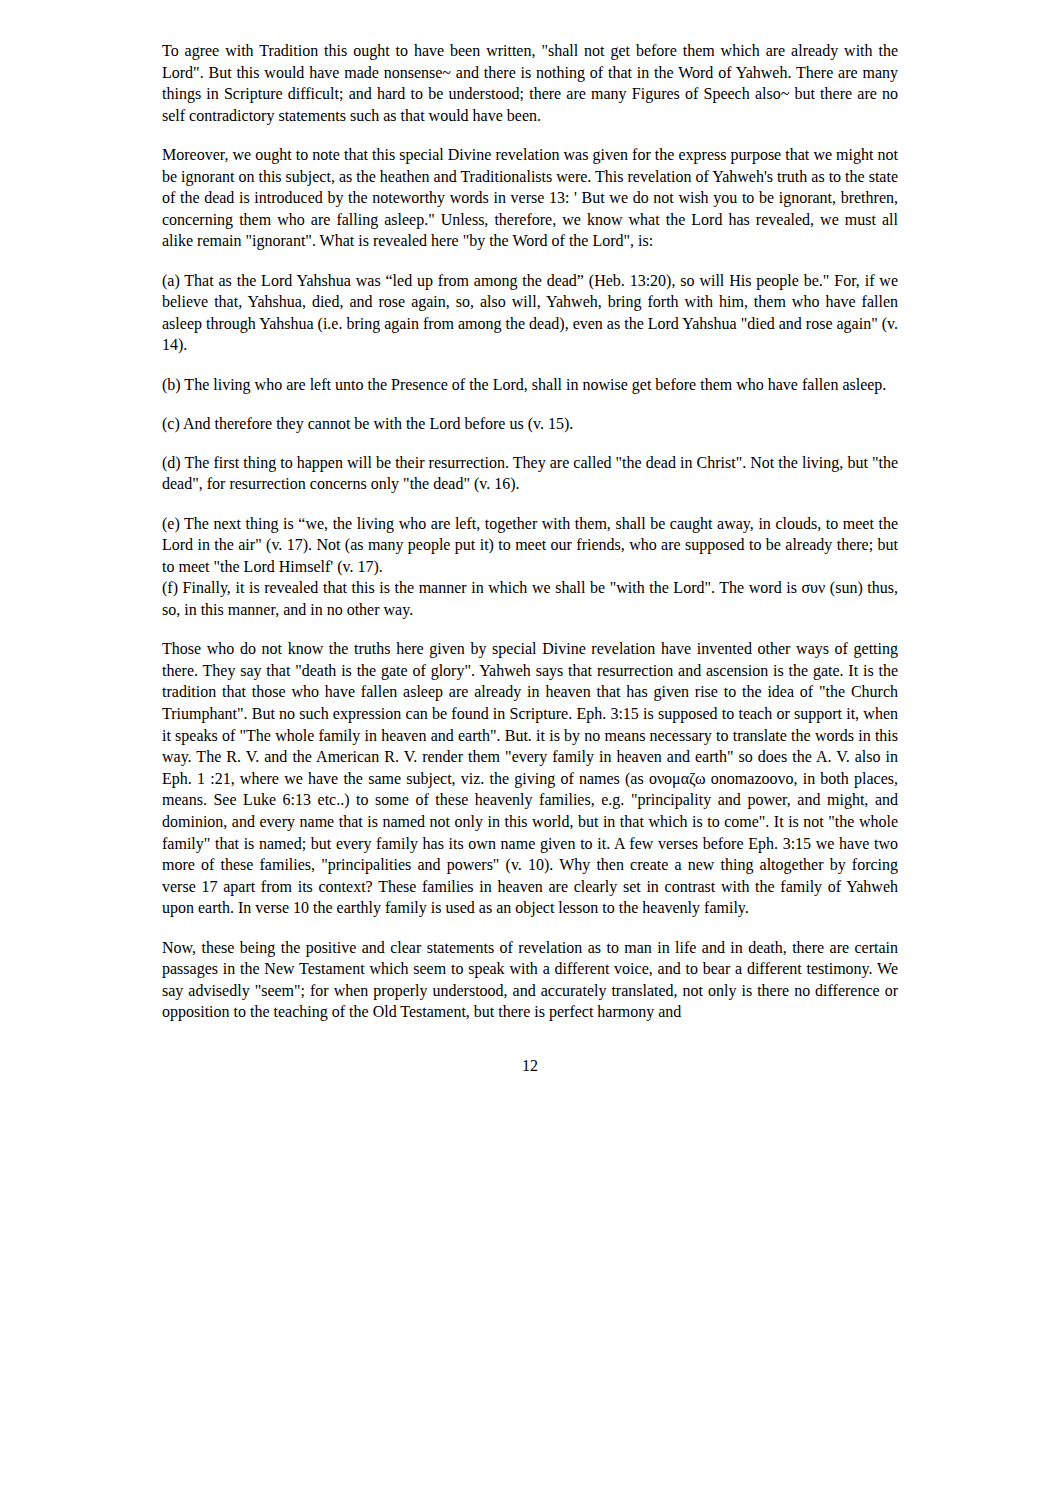To agree with Tradition this ought to have been written, "shall not get before them which are already with the Lord". But this would have made nonsense~ and there is nothing of that in the Word of Yahweh. There are many things in Scripture difficult; and hard to be understood; there are many Figures of Speech also~ but there are no self contradictory statements such as that would have been.
Moreover, we ought to note that this special Divine revelation was given for the express purpose that we might not be ignorant on this subject, as the heathen and Traditionalists were. This revelation of Yahweh's truth as to the state of the dead is introduced by the noteworthy words in verse 13: ' But we do not wish you to be ignorant, brethren, concerning them who are falling asleep." Unless, therefore, we know what the Lord has revealed, we must all alike remain "ignorant". What is revealed here "by the Word of the Lord", is:
(a) That as the Lord Yahshua was “led up from among the dead” (Heb. 13:20), so will His people be." For, if we believe that, Yahshua, died, and rose again, so, also will, Yahweh, bring forth with him, them who have fallen asleep through Yahshua (i.e. bring again from among the dead), even as the Lord Yahshua "died and rose again" (v. 14).
(b) The living who are left unto the Presence of the Lord, shall in nowise get before them who have fallen asleep.
(c) And therefore they cannot be with the Lord before us (v. 15).
(d) The first thing to happen will be their resurrection. They are called "the dead in Christ". Not the living, but "the dead", for resurrection concerns only "the dead" (v. 16).
(e) The next thing is “we, the living who are left, together with them, shall be caught away, in clouds, to meet the Lord in the air" (v. 17). Not (as many people put it) to meet our friends, who are supposed to be already there; but to meet "the Lord Himself' (v. 17).
(f) Finally, it is revealed that this is the manner in which we shall be "with the Lord". The word is συν (sun) thus, so, in this manner, and in no other way.
Those who do not know the truths here given by special Divine revelation have invented other ways of getting there. They say that "death is the gate of glory". Yahweh says that resurrection and ascension is the gate. It is the tradition that those who have fallen asleep are already in heaven that has given rise to the idea of "the Church Triumphant". But no such expression can be found in Scripture. Eph. 3:15 is supposed to teach or support it, when it speaks of "The whole family in heaven and earth". But. it is by no means necessary to translate the words in this way. The R. V. and the American R. V. render them "every family in heaven and earth" so does the A. V. also in Eph. 1 :21, where we have the same subject, viz. the giving of names (as ονομαζω onomazoovo, in both places, means. See Luke 6:13 etc..) to some of these heavenly families, e.g. "principality and power, and might, and dominion, and every name that is named not only in this world, but in that which is to come". It is not "the whole family" that is named; but every family has its own name given to it. A few verses before Eph. 3:15 we have two more of these families, "principalities and powers" (v. 10). Why then create a new thing altogether by forcing verse 17 apart from its context? These families in heaven are clearly set in contrast with the family of Yahweh upon earth. In verse 10 the earthly family is used as an object lesson to the heavenly family.
Now, these being the positive and clear statements of revelation as to man in life and in death, there are certain passages in the New Testament which seem to speak with a different voice, and to bear a different testimony. We say advisedly "seem"; for when properly understood, and accurately translated, not only is there no difference or opposition to the teaching of the Old Testament, but there is perfect harmony and
12